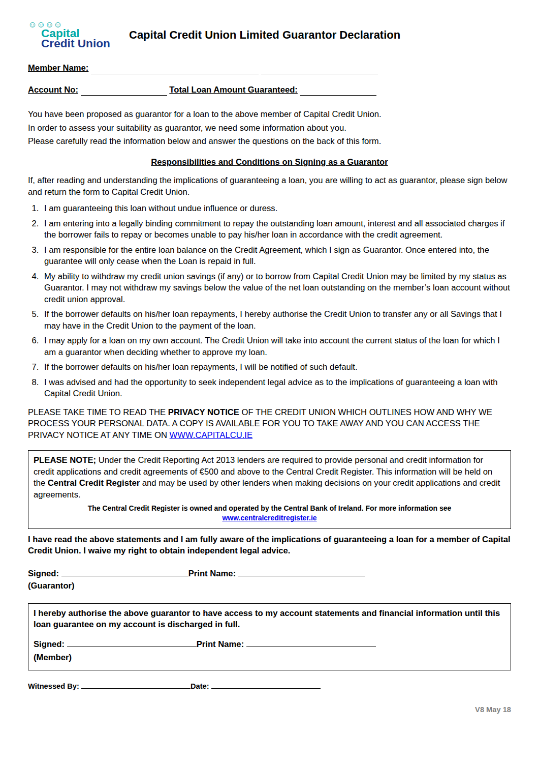☺☺☺☺ Capital Credit Union
Capital Credit Union Limited Guarantor Declaration
Member Name:
Account No: Total Loan Amount Guaranteed:
You have been proposed as guarantor for a loan to the above member of Capital Credit Union.
In order to assess your suitability as guarantor, we need some information about you.
Please carefully read the information below and answer the questions on the back of this form.
Responsibilities and Conditions on Signing as a Guarantor
If, after reading and understanding the implications of guaranteeing a loan, you are willing to act as guarantor, please sign below and return the form to Capital Credit Union.
I am guaranteeing this loan without undue influence or duress.
I am entering into a legally binding commitment to repay the outstanding loan amount, interest and all associated charges if the borrower fails to repay or becomes unable to pay his/her loan in accordance with the credit agreement.
I am responsible for the entire loan balance on the Credit Agreement, which I sign as Guarantor. Once entered into, the guarantee will only cease when the Loan is repaid in full.
My ability to withdraw my credit union savings (if any) or to borrow from Capital Credit Union may be limited by my status as Guarantor. I may not withdraw my savings below the value of the net loan outstanding on the member’s loan account without credit union approval.
If the borrower defaults on his/her loan repayments, I hereby authorise the Credit Union to transfer any or all Savings that I may have in the Credit Union to the payment of the loan.
I may apply for a loan on my own account. The Credit Union will take into account the current status of the loan for which I am a guarantor when deciding whether to approve my loan.
If the borrower defaults on his/her loan repayments, I will be notified of such default.
I was advised and had the opportunity to seek independent legal advice as to the implications of guaranteeing a loan with Capital Credit Union.
PLEASE TAKE TIME TO READ THE PRIVACY NOTICE OF THE CREDIT UNION WHICH OUTLINES HOW AND WHY WE PROCESS YOUR PERSONAL DATA. A COPY IS AVAILABLE FOR YOU TO TAKE AWAY AND YOU CAN ACCESS THE PRIVACY NOTICE AT ANY TIME ON WWW.CAPITALCU.IE
PLEASE NOTE; Under the Credit Reporting Act 2013 lenders are required to provide personal and credit information for credit applications and credit agreements of €500 and above to the Central Credit Register. This information will be held on the Central Credit Register and may be used by other lenders when making decisions on your credit applications and credit agreements.
The Central Credit Register is owned and operated by the Central Bank of Ireland. For more information see
www.centralcreditregister.ie
I have read the above statements and I am fully aware of the implications of guaranteeing a loan for a member of Capital Credit Union. I waive my right to obtain independent legal advice.
Signed: Print Name:
(Guarantor)
I hereby authorise the above guarantor to have access to my account statements and financial information until this loan guarantee on my account is discharged in full.
Signed: Print Name:
(Member)
Witnessed By: Date:
V8 May 18